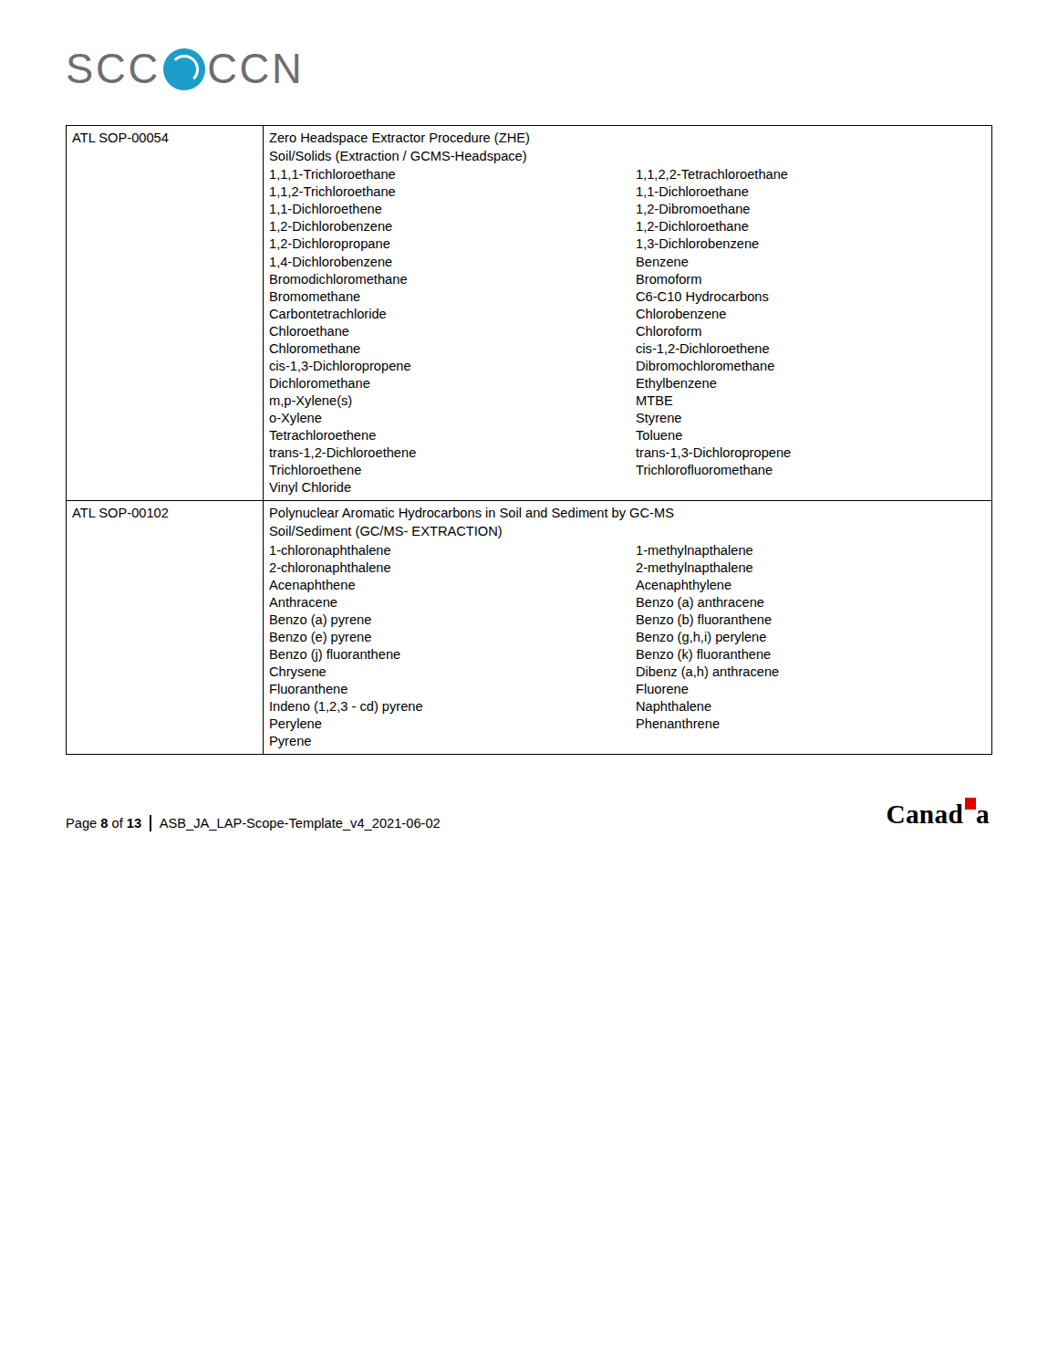SCC CCN
| ATL SOP-00054 | Zero Headspace Extractor Procedure (ZHE) Soil/Solids (Extraction / GCMS-Headspace) / 1,1,1-Trichloroethane / 1,1,2,2-Tetrachloroethane / / 1,1,2-Trichloroethane / 1,1-Dichloroethane / / 1,1-Dichloroethene / 1,2-Dibromoethane / / 1,2-Dichlorobenzene / 1,2-Dichloroethane / / 1,2-Dichloropropane / 1,3-Dichlorobenzene / / 1,4-Dichlorobenzene / Benzene / / Bromodichloromethane / Bromoform / / Bromomethane / C6-C10 Hydrocarbons / / Carbontetrachloride / Chlorobenzene / / Chloroethane / Chloroform / / Chloromethane / cis-1,2-Dichloroethene / / cis-1,3-Dichloropropene / Dibromochloromethane / / Dichloromethane / Ethylbenzene / / m,p-Xylene(s) / MTBE / / o-Xylene / Styrene / / Tetrachloroethene / Toluene / / trans-1,2-Dichloroethene / trans-1,3-Dichloropropene / / Trichloroethene / Trichlorofluoromethane / / Vinyl Chloride / / |
| ATL SOP-00102 | Polynuclear Aromatic Hydrocarbons in Soil and Sediment by GC-MS Soil/Sediment (GC/MS- EXTRACTION) / 1-chloronaphthalene / 1-methylnapthalene / / 2-chloronaphthalene / 2-methylnapthalene / / Acenaphthene / Acenaphthylene / / Anthracene / Benzo (a) anthracene / / Benzo (a) pyrene / Benzo (b) fluoranthene / / Benzo (e) pyrene / Benzo (g,h,i) perylene / / Benzo (j) fluoranthene / Benzo (k) fluoranthene / / Chrysene / Dibenz (a,h) anthracene / / Fluoranthene / Fluorene / / Indeno (1,2,3 - cd) pyrene / Naphthalene / / Perylene / Phenanthrene / / Pyrene / / |
Page 8 of 13 ASB_JA_LAP-Scope-Template_v4_2021-06-02
Canad a